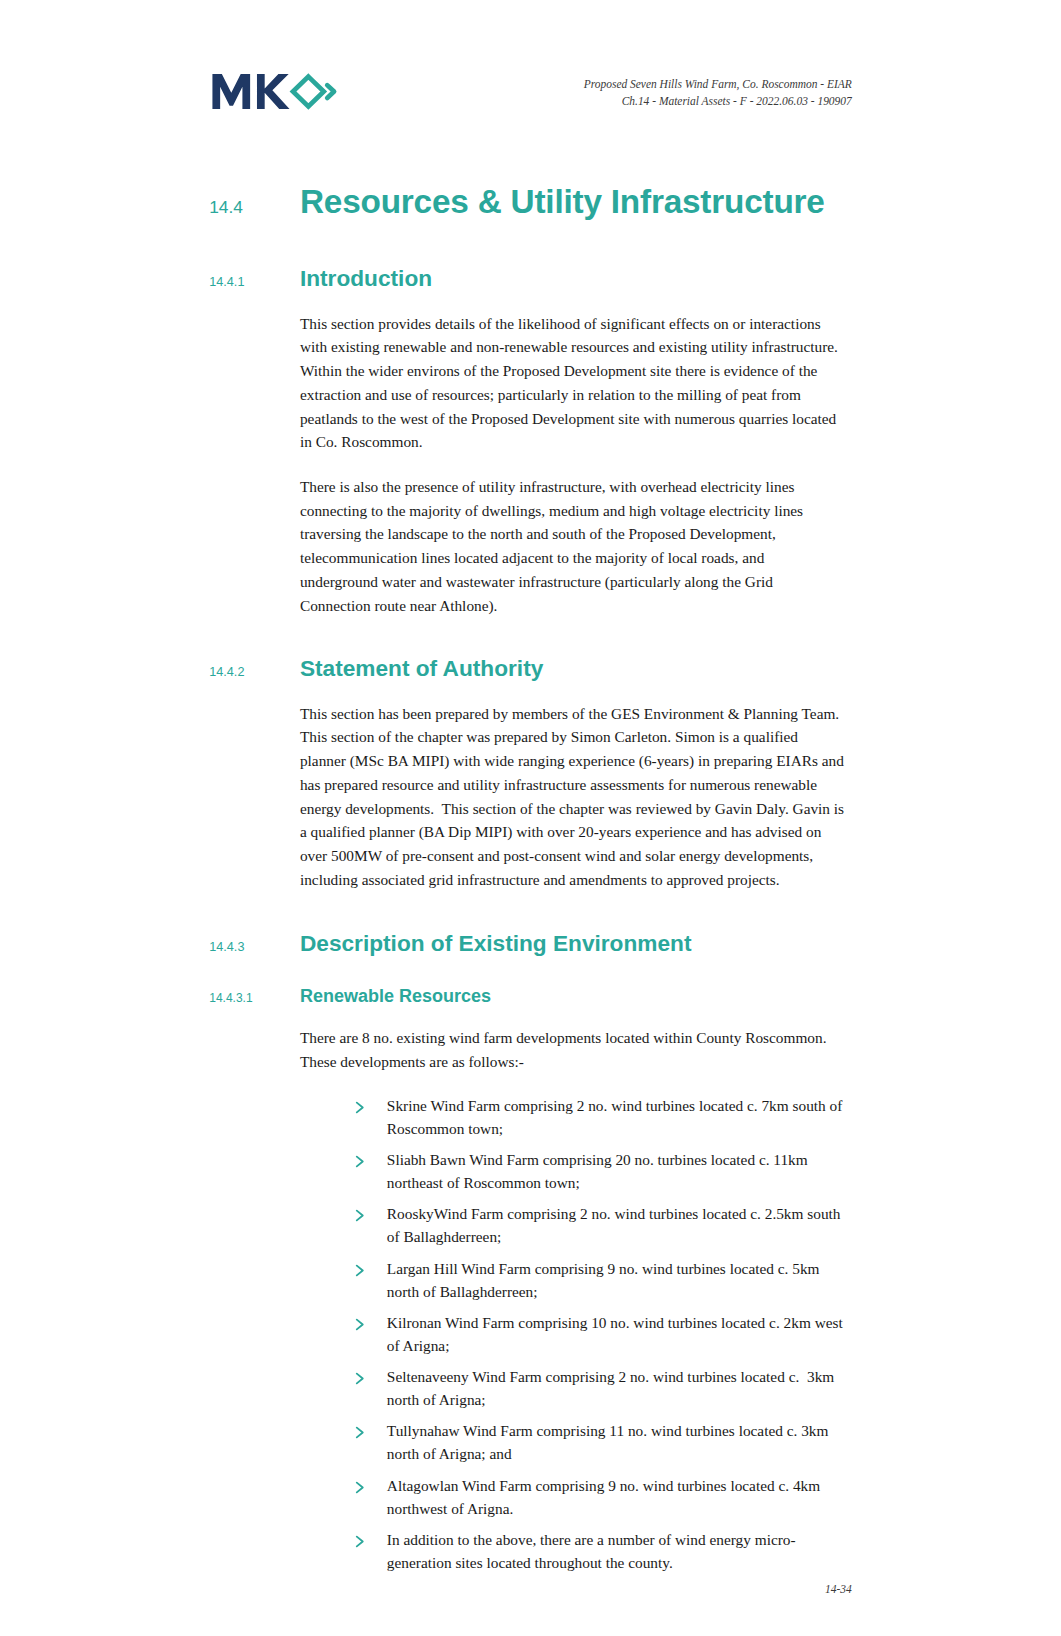Proposed Seven Hills Wind Farm, Co. Roscommon - EIAR
Ch.14 - Material Assets - F - 2022.06.03 - 190907
14.4
Resources & Utility Infrastructure
14.4.1
Introduction
This section provides details of the likelihood of significant effects on or interactions with existing renewable and non-renewable resources and existing utility infrastructure. Within the wider environs of the Proposed Development site there is evidence of the extraction and use of resources; particularly in relation to the milling of peat from peatlands to the west of the Proposed Development site with numerous quarries located in Co. Roscommon.
There is also the presence of utility infrastructure, with overhead electricity lines connecting to the majority of dwellings, medium and high voltage electricity lines traversing the landscape to the north and south of the Proposed Development, telecommunication lines located adjacent to the majority of local roads, and underground water and wastewater infrastructure (particularly along the Grid Connection route near Athlone).
14.4.2
Statement of Authority
This section has been prepared by members of the GES Environment & Planning Team. This section of the chapter was prepared by Simon Carleton. Simon is a qualified planner (MSc BA MIPI) with wide ranging experience (6-years) in preparing EIARs and has prepared resource and utility infrastructure assessments for numerous renewable energy developments. This section of the chapter was reviewed by Gavin Daly. Gavin is a qualified planner (BA Dip MIPI) with over 20-years experience and has advised on over 500MW of pre-consent and post-consent wind and solar energy developments, including associated grid infrastructure and amendments to approved projects.
14.4.3
Description of Existing Environment
14.4.3.1
Renewable Resources
There are 8 no. existing wind farm developments located within County Roscommon. These developments are as follows:-
Skrine Wind Farm comprising 2 no. wind turbines located c. 7km south of Roscommon town;
Sliabh Bawn Wind Farm comprising 20 no. turbines located c. 11km northeast of Roscommon town;
RooskyWind Farm comprising 2 no. wind turbines located c. 2.5km south of Ballaghderreen;
Largan Hill Wind Farm comprising 9 no. wind turbines located c. 5km north of Ballaghderreen;
Kilronan Wind Farm comprising 10 no. wind turbines located c. 2km west of Arigna;
Seltenaveeny Wind Farm comprising 2 no. wind turbines located c. 3km north of Arigna;
Tullynahaw Wind Farm comprising 11 no. wind turbines located c. 3km north of Arigna; and
Altagowlan Wind Farm comprising 9 no. wind turbines located c. 4km northwest of Arigna.
In addition to the above, there are a number of wind energy micro-generation sites located throughout the county.
14-34